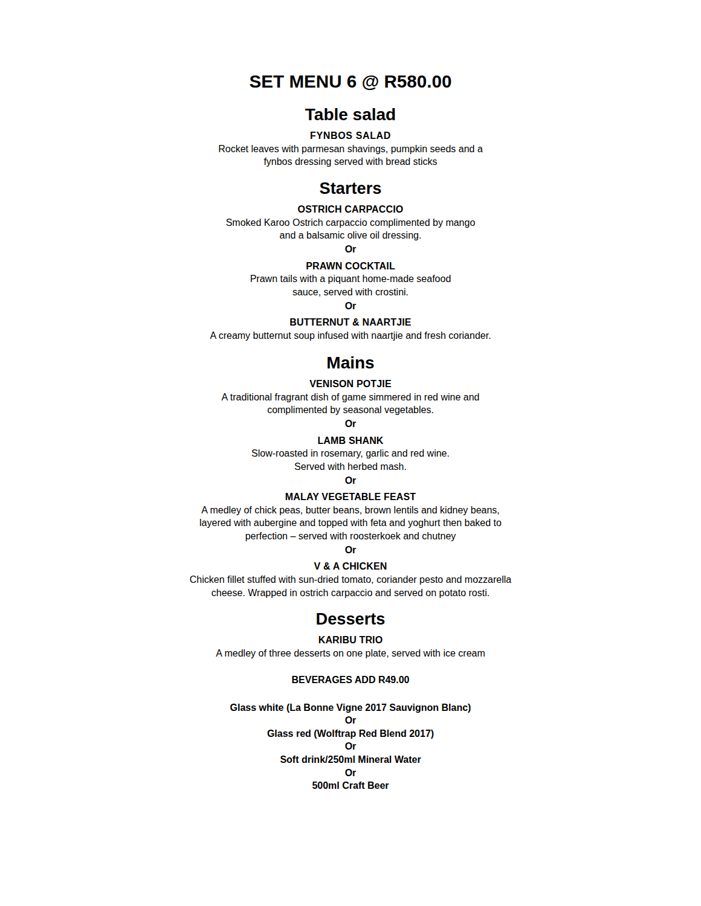SET MENU 6 @ R580.00
Table salad
FYNBOS SALAD
Rocket leaves with parmesan shavings, pumpkin seeds and a
fynbos dressing served with bread sticks
Starters
OSTRICH CARPACCIO
Smoked Karoo Ostrich carpaccio complimented by mango
and a balsamic olive oil dressing.
Or
PRAWN COCKTAIL
Prawn tails with a piquant home-made seafood
sauce, served with crostini.
Or
BUTTERNUT & NAARTJIE
A creamy butternut soup infused with naartjie and fresh coriander.
Mains
VENISON POTJIE
A traditional fragrant dish of game simmered in red wine and
complimented by seasonal vegetables.
Or
LAMB SHANK
Slow-roasted in rosemary, garlic and red wine.
Served with herbed mash.
Or
MALAY VEGETABLE FEAST
A medley of chick peas, butter beans, brown lentils and kidney beans,
layered with aubergine and topped with feta and yoghurt then baked to
perfection – served with roosterkoek and chutney
Or
V & A CHICKEN
Chicken fillet stuffed with sun-dried tomato, coriander pesto and mozzarella
cheese. Wrapped in ostrich carpaccio and served on potato rosti.
Desserts
KARIBU TRIO
A medley of three desserts on one plate, served with ice cream
BEVERAGES ADD R49.00
Glass white (La Bonne Vigne 2017 Sauvignon Blanc)
Or
Glass red (Wolftrap Red Blend 2017)
Or
Soft drink/250ml Mineral Water
Or
500ml Craft Beer